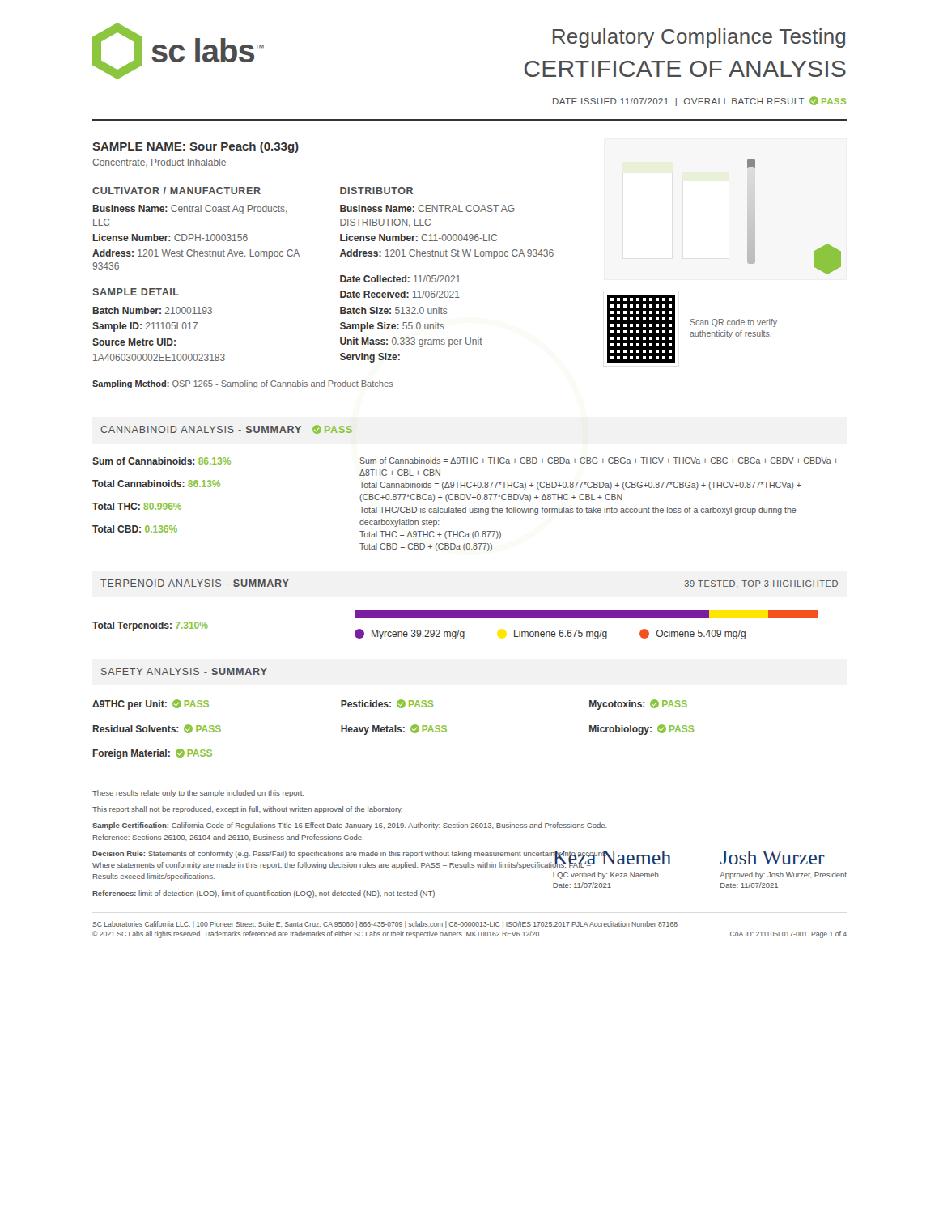sc labs™
Regulatory Compliance Testing
CERTIFICATE OF ANALYSIS
DATE ISSUED 11/07/2021 | OVERALL BATCH RESULT: PASS
SAMPLE NAME: Sour Peach (0.33g)
Concentrate, Product Inhalable
CULTIVATOR / MANUFACTURER
Business Name: Central Coast Ag Products, LLC
License Number: CDPH-10003156
Address: 1201 West Chestnut Ave. Lompoc CA 93436
SAMPLE DETAIL
Batch Number: 210001193
Sample ID: 211105L017
Source Metrc UID:
1A4060300002EE1000023183
DISTRIBUTOR
Business Name: CENTRAL COAST AG DISTRIBUTION, LLC
License Number: C11-0000496-LIC
Address: 1201 Chestnut St W Lompoc CA 93436
Date Collected: 11/05/2021
Date Received: 11/06/2021
Batch Size: 5132.0 units
Sample Size: 55.0 units
Unit Mass: 0.333 grams per Unit
Serving Size:
Sampling Method: QSP 1265 - Sampling of Cannabis and Product Batches
Scan QR code to verify
authenticity of results.
CANNABINOID ANALYSIS - SUMMARY PASS
Sum of Cannabinoids: 86.13%
Total Cannabinoids: 86.13%
Total THC: 80.996%
Total CBD: 0.136%
Sum of Cannabinoids = Δ9THC + THCa + CBD + CBDa + CBG + CBGa + THCV + THCVa + CBC + CBCa + CBDV + CBDVa + Δ8THC + CBL + CBN
Total Cannabinoids = (Δ9THC+0.877*THCa) + (CBD+0.877*CBDa) + (CBG+0.877*CBGa) + (THCV+0.877*THCVa) + (CBC+0.877*CBCa) + (CBDV+0.877*CBDVa) + Δ8THC + CBL + CBN
Total THC/CBD is calculated using the following formulas to take into account the loss of a carboxyl group during the decarboxylation step:
Total THC = Δ9THC + (THCa (0.877))
Total CBD = CBD + (CBDa (0.877))
TERPENOID ANALYSIS - SUMMARY
39 TESTED, TOP 3 HIGHLIGHTED
Total Terpenoids: 7.310%
Myrcene 39.292 mg/g
Limonene 6.675 mg/g
Ocimene 5.409 mg/g
SAFETY ANALYSIS - SUMMARY
Δ9THC per Unit: PASS
Pesticides: PASS
Mycotoxins: PASS
Residual Solvents: PASS
Heavy Metals: PASS
Microbiology: PASS
Foreign Material: PASS
These results relate only to the sample included on this report.
This report shall not be reproduced, except in full, without written approval of the laboratory.
Sample Certification: California Code of Regulations Title 16 Effect Date January 16, 2019. Authority: Section 26013, Business and Professions Code. Reference: Sections 26100, 26104 and 26110, Business and Professions Code.
Decision Rule: Statements of conformity (e.g. Pass/Fail) to specifications are made in this report without taking measurement uncertainty into account. Where statements of conformity are made in this report, the following decision rules are applied: PASS – Results within limits/specifications, FAIL – Results exceed limits/specifications.
References: limit of detection (LOD), limit of quantification (LOQ), not detected (ND), not tested (NT)
Keza Naemeh
LQC verified by: Keza Naemeh
Date: 11/07/2021
Josh Wurzer
Approved by: Josh Wurzer, President
Date: 11/07/2021
SC Laboratories California LLC. | 100 Pioneer Street, Suite E, Santa Cruz, CA 95060 | 866-435-0709 | sclabs.com | C8-0000013-LIC | ISO/IES 17025:2017 PJLA Accreditation Number 87168
© 2021 SC Labs all rights reserved. Trademarks referenced are trademarks of either SC Labs or their respective owners. MKT00162 REV6 12/20 CoA ID: 211105L017-001 Page 1 of 4